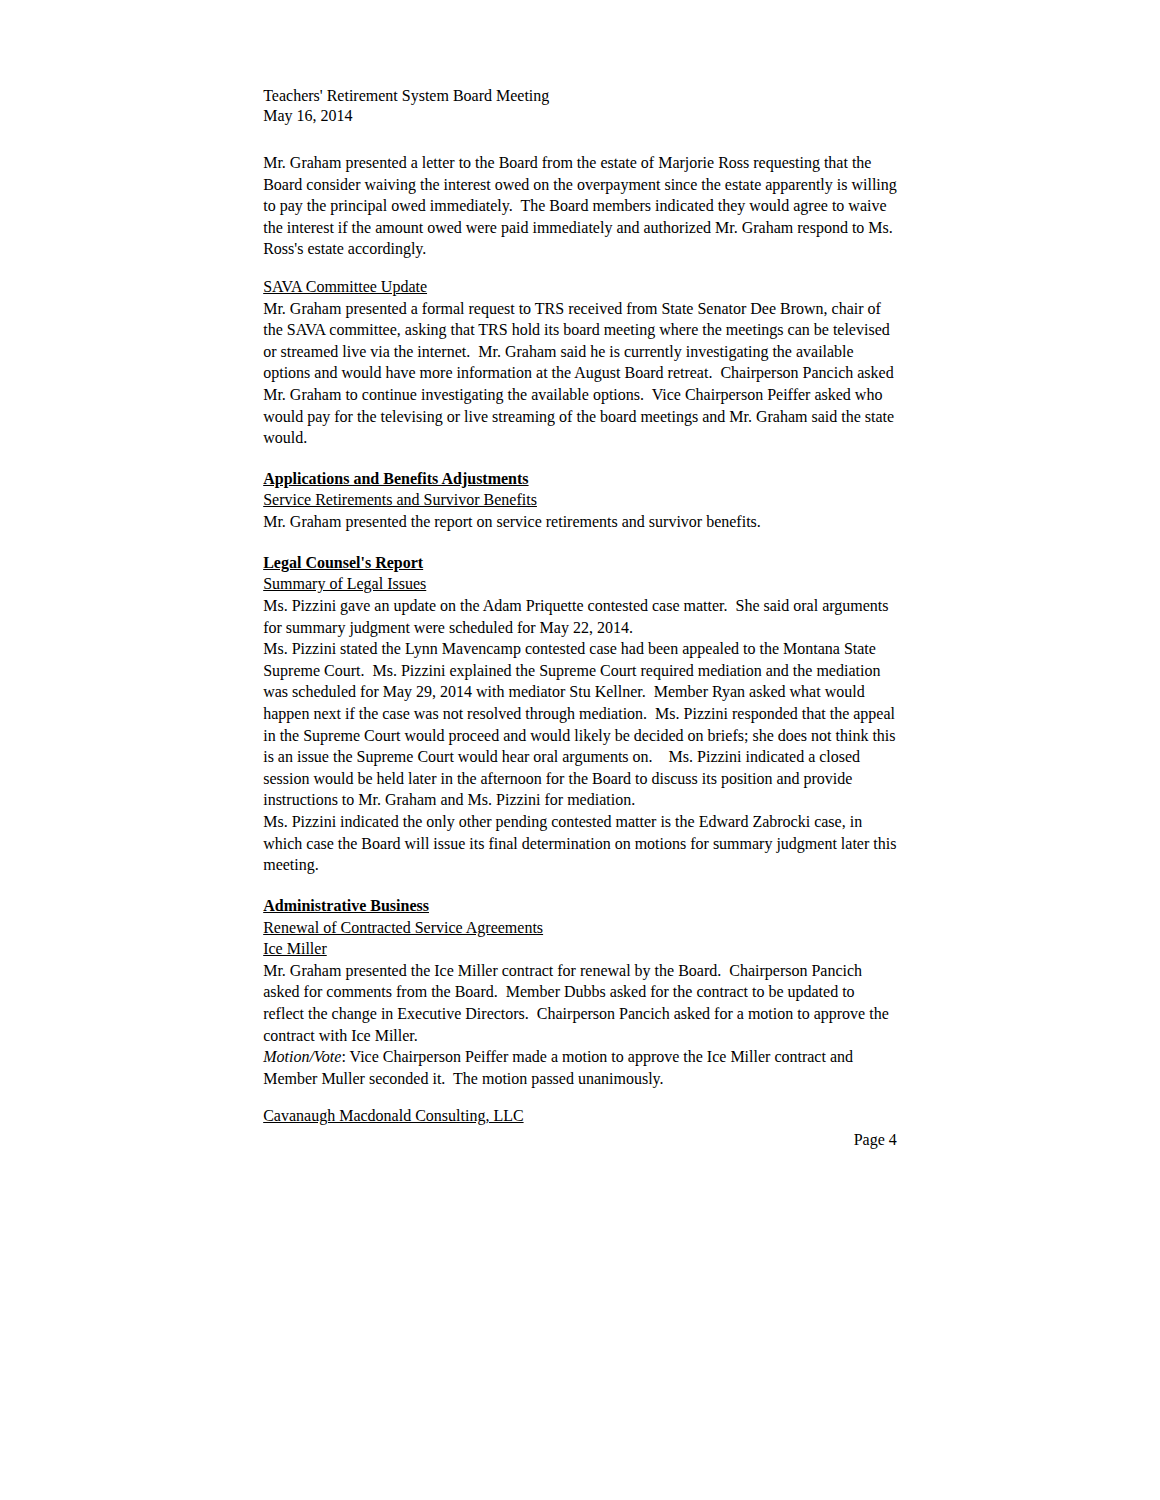Teachers' Retirement System Board Meeting
May 16, 2014
Mr. Graham presented a letter to the Board from the estate of Marjorie Ross requesting that the Board consider waiving the interest owed on the overpayment since the estate apparently is willing to pay the principal owed immediately. The Board members indicated they would agree to waive the interest if the amount owed were paid immediately and authorized Mr. Graham respond to Ms. Ross's estate accordingly.
SAVA Committee Update
Mr. Graham presented a formal request to TRS received from State Senator Dee Brown, chair of the SAVA committee, asking that TRS hold its board meeting where the meetings can be televised or streamed live via the internet. Mr. Graham said he is currently investigating the available options and would have more information at the August Board retreat. Chairperson Pancich asked Mr. Graham to continue investigating the available options. Vice Chairperson Peiffer asked who would pay for the televising or live streaming of the board meetings and Mr. Graham said the state would.
Applications and Benefits Adjustments
Service Retirements and Survivor Benefits
Mr. Graham presented the report on service retirements and survivor benefits.
Legal Counsel's Report
Summary of Legal Issues
Ms. Pizzini gave an update on the Adam Priquette contested case matter. She said oral arguments for summary judgment were scheduled for May 22, 2014.
Ms. Pizzini stated the Lynn Mavencamp contested case had been appealed to the Montana State Supreme Court. Ms. Pizzini explained the Supreme Court required mediation and the mediation was scheduled for May 29, 2014 with mediator Stu Kellner. Member Ryan asked what would happen next if the case was not resolved through mediation. Ms. Pizzini responded that the appeal in the Supreme Court would proceed and would likely be decided on briefs; she does not think this is an issue the Supreme Court would hear oral arguments on. Ms. Pizzini indicated a closed session would be held later in the afternoon for the Board to discuss its position and provide instructions to Mr. Graham and Ms. Pizzini for mediation.
Ms. Pizzini indicated the only other pending contested matter is the Edward Zabrocki case, in which case the Board will issue its final determination on motions for summary judgment later this meeting.
Administrative Business
Renewal of Contracted Service Agreements
Ice Miller
Mr. Graham presented the Ice Miller contract for renewal by the Board. Chairperson Pancich asked for comments from the Board. Member Dubbs asked for the contract to be updated to reflect the change in Executive Directors. Chairperson Pancich asked for a motion to approve the contract with Ice Miller.
Motion/Vote: Vice Chairperson Peiffer made a motion to approve the Ice Miller contract and Member Muller seconded it. The motion passed unanimously.
Cavanaugh Macdonald Consulting, LLC
Page 4